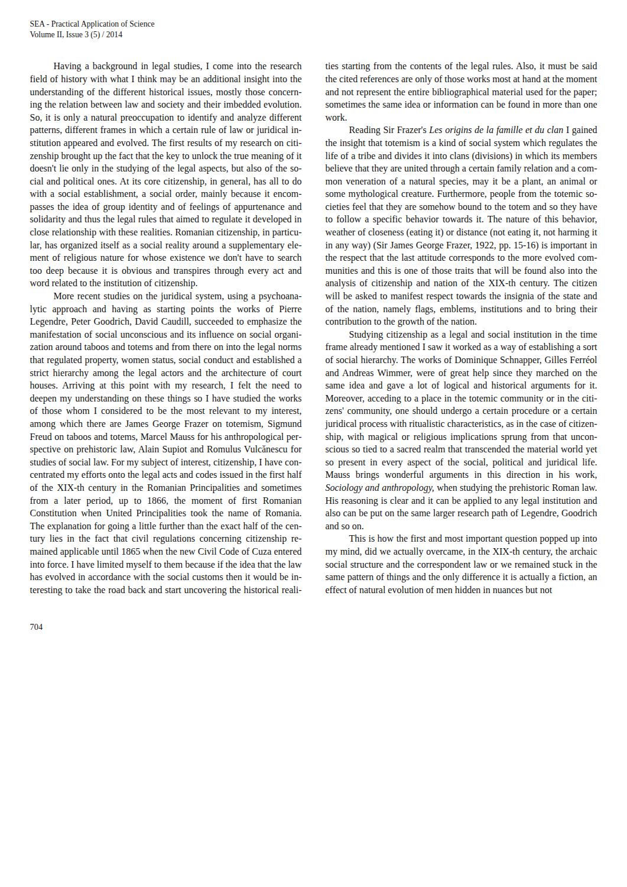SEA - Practical Application of Science
Volume II, Issue 3 (5) / 2014
Having a background in legal studies, I come into the research field of history with what I think may be an additional insight into the understanding of the different historical issues, mostly those concerning the relation between law and society and their imbedded evolution. So, it is only a natural preoccupation to identify and analyze different patterns, different frames in which a certain rule of law or juridical institution appeared and evolved. The first results of my research on citizenship brought up the fact that the key to unlock the true meaning of it doesn't lie only in the studying of the legal aspects, but also of the social and political ones. At its core citizenship, in general, has all to do with a social establishment, a social order, mainly because it encompasses the idea of group identity and of feelings of appurtenance and solidarity and thus the legal rules that aimed to regulate it developed in close relationship with these realities. Romanian citizenship, in particular, has organized itself as a social reality around a supplementary element of religious nature for whose existence we don't have to search too deep because it is obvious and transpires through every act and word related to the institution of citizenship.
More recent studies on the juridical system, using a psychoanalytic approach and having as starting points the works of Pierre Legendre, Peter Goodrich, David Caudill, succeeded to emphasize the manifestation of social unconscious and its influence on social organization around taboos and totems and from there on into the legal norms that regulated property, women status, social conduct and established a strict hierarchy among the legal actors and the architecture of court houses. Arriving at this point with my research, I felt the need to deepen my understanding on these things so I have studied the works of those whom I considered to be the most relevant to my interest, among which there are James George Frazer on totemism, Sigmund Freud on taboos and totems, Marcel Mauss for his anthropological perspective on prehistoric law, Alain Supiot and Romulus Vulcănescu for studies of social law. For my subject of interest, citizenship, I have concentrated my efforts onto the legal acts and codes issued in the first half of the XIX-th century in the Romanian Principalities and sometimes from a later period, up to 1866, the moment of first Romanian Constitution when United Principalities took the name of Romania. The explanation for going a little further than the exact half of the century lies in the fact that civil regulations concerning citizenship remained applicable until 1865 when the new Civil Code of Cuza entered into force. I have limited myself to them because if the idea that the law has evolved in accordance with the social customs then it would be interesting to take the road back and start uncovering the historical realities starting from the contents of the legal rules. Also, it must be said the cited references are only of those works most at hand at the moment and not represent the entire bibliographical material used for the paper; sometimes the same idea or information can be found in more than one work.
Reading Sir Frazer's Les origins de la famille et du clan I gained the insight that totemism is a kind of social system which regulates the life of a tribe and divides it into clans (divisions) in which its members believe that they are united through a certain family relation and a common veneration of a natural species, may it be a plant, an animal or some mythological creature. Furthermore, people from the totemic societies feel that they are somehow bound to the totem and so they have to follow a specific behavior towards it. The nature of this behavior, weather of closeness (eating it) or distance (not eating it, not harming it in any way) (Sir James George Frazer, 1922, pp. 15-16) is important in the respect that the last attitude corresponds to the more evolved communities and this is one of those traits that will be found also into the analysis of citizenship and nation of the XIX-th century. The citizen will be asked to manifest respect towards the insignia of the state and of the nation, namely flags, emblems, institutions and to bring their contribution to the growth of the nation.
Studying citizenship as a legal and social institution in the time frame already mentioned I saw it worked as a way of establishing a sort of social hierarchy. The works of Dominique Schnapper, Gilles Ferréol and Andreas Wimmer, were of great help since they marched on the same idea and gave a lot of logical and historical arguments for it. Moreover, acceding to a place in the totemic community or in the citizens' community, one should undergo a certain procedure or a certain juridical process with ritualistic characteristics, as in the case of citizenship, with magical or religious implications sprung from that unconscious so tied to a sacred realm that transcended the material world yet so present in every aspect of the social, political and juridical life. Mauss brings wonderful arguments in this direction in his work, Sociology and anthropology, when studying the prehistoric Roman law. His reasoning is clear and it can be applied to any legal institution and also can be put on the same larger research path of Legendre, Goodrich and so on.
This is how the first and most important question popped up into my mind, did we actually overcame, in the XIX-th century, the archaic social structure and the correspondent law or we remained stuck in the same pattern of things and the only difference it is actually a fiction, an effect of natural evolution of men hidden in nuances but not
704